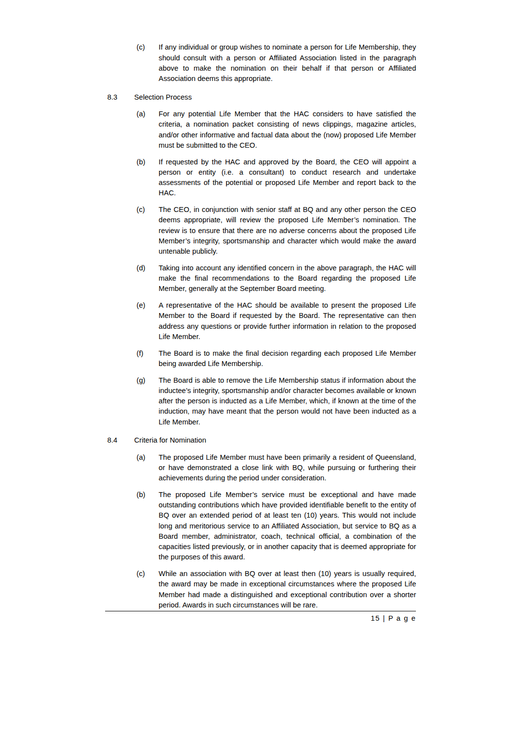(c)
If any individual or group wishes to nominate a person for Life Membership, they should consult with a person or Affiliated Association listed in the paragraph above to make the nomination on their behalf if that person or Affiliated Association deems this appropriate.
8.3
Selection Process
(a)
For any potential Life Member that the HAC considers to have satisfied the criteria, a nomination packet consisting of news clippings, magazine articles, and/or other informative and factual data about the (now) proposed Life Member must be submitted to the CEO.
(b)
If requested by the HAC and approved by the Board, the CEO will appoint a person or entity (i.e. a consultant) to conduct research and undertake assessments of the potential or proposed Life Member and report back to the HAC.
(c)
The CEO, in conjunction with senior staff at BQ and any other person the CEO deems appropriate, will review the proposed Life Member’s nomination. The review is to ensure that there are no adverse concerns about the proposed Life Member’s integrity, sportsmanship and character which would make the award untenable publicly.
(d)
Taking into account any identified concern in the above paragraph, the HAC will make the final recommendations to the Board regarding the proposed Life Member, generally at the September Board meeting.
(e)
A representative of the HAC should be available to present the proposed Life Member to the Board if requested by the Board. The representative can then address any questions or provide further information in relation to the proposed Life Member.
(f)
The Board is to make the final decision regarding each proposed Life Member being awarded Life Membership.
(g)
The Board is able to remove the Life Membership status if information about the inductee’s integrity, sportsmanship and/or character becomes available or known after the person is inducted as a Life Member, which, if known at the time of the induction, may have meant that the person would not have been inducted as a Life Member.
8.4
Criteria for Nomination
(a)
The proposed Life Member must have been primarily a resident of Queensland, or have demonstrated a close link with BQ, while pursuing or furthering their achievements during the period under consideration.
(b)
The proposed Life Member’s service must be exceptional and have made outstanding contributions which have provided identifiable benefit to the entity of BQ over an extended period of at least ten (10) years. This would not include long and meritorious service to an Affiliated Association, but service to BQ as a Board member, administrator, coach, technical official, a combination of the capacities listed previously, or in another capacity that is deemed appropriate for the purposes of this award.
(c)
While an association with BQ over at least then (10) years is usually required, the award may be made in exceptional circumstances where the proposed Life Member had made a distinguished and exceptional contribution over a shorter period. Awards in such circumstances will be rare.
15 | P a g e